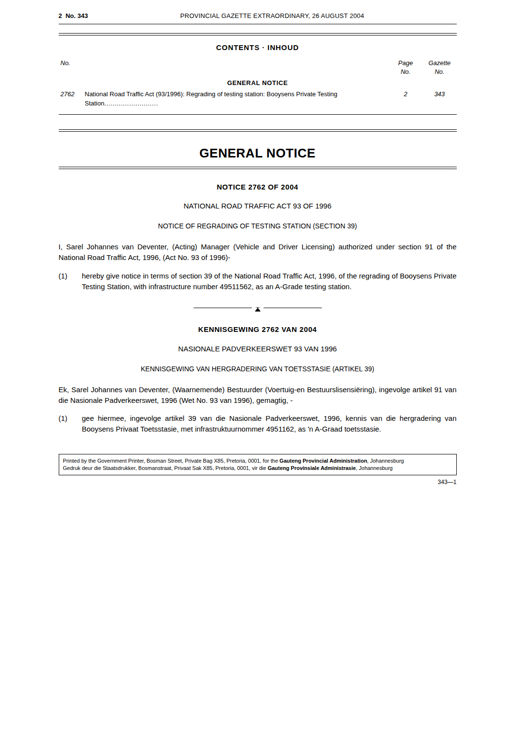2 No. 343 PROVINCIAL GAZETTE EXTRAORDINARY, 26 AUGUST 2004
CONTENTS · INHOUD
| No. | | Page No. | Gazette No. |
| GENERAL NOTICE |
| 2762 | National Road Traffic Act (93/1996): Regrading of testing station: Booysens Private Testing Station .......................... | 2 | 343 |
GENERAL NOTICE
NOTICE 2762 OF 2004
NATIONAL ROAD TRAFFIC ACT 93 OF 1996
NOTICE OF REGRADING OF TESTING STATION (SECTION 39)
I, Sarel Johannes van Deventer, (Acting) Manager (Vehicle and Driver Licensing) authorized under section 91 of the National Road Traffic Act, 1996, (Act No. 93 of 1996)-
(1) hereby give notice in terms of section 39 of the National Road Traffic Act, 1996, of the regrading of Booysens Private Testing Station, with infrastructure number 49511562, as an A-Grade testing station.
KENNISGEWING 2762 VAN 2004
NASIONALE PADVERKEERSWET 93 VAN 1996
KENNISGEWING VAN HERGRADERING VAN TOETSSTASIE (ARTIKEL 39)
Ek, Sarel Johannes van Deventer, (Waarnemende) Bestuurder (Voertuig-en Bestuurslisensiëring), ingevolge artikel 91 van die Nasionale Padverkeerswet, 1996 (Wet No. 93 van 1996), gemagtig, -
(1) gee hiermee, ingevolge artikel 39 van die Nasionale Padverkeerswet, 1996, kennis van die hergradering van Booysens Privaat Toetsstasie, met infrastruktuurnommer 4951162, as 'n A-Graad toetsstasie.
Printed by the Government Printer, Bosman Street, Private Bag X85, Pretoria, 0001, for the Gauteng Provincial Administration, Johannesburg
Gedruk deur die Staatsdrukker, Bosmanstraat, Privaat Sak X85, Pretoria, 0001, vir die Gauteng Provinsiale Administrasie, Johannesburg
343—1